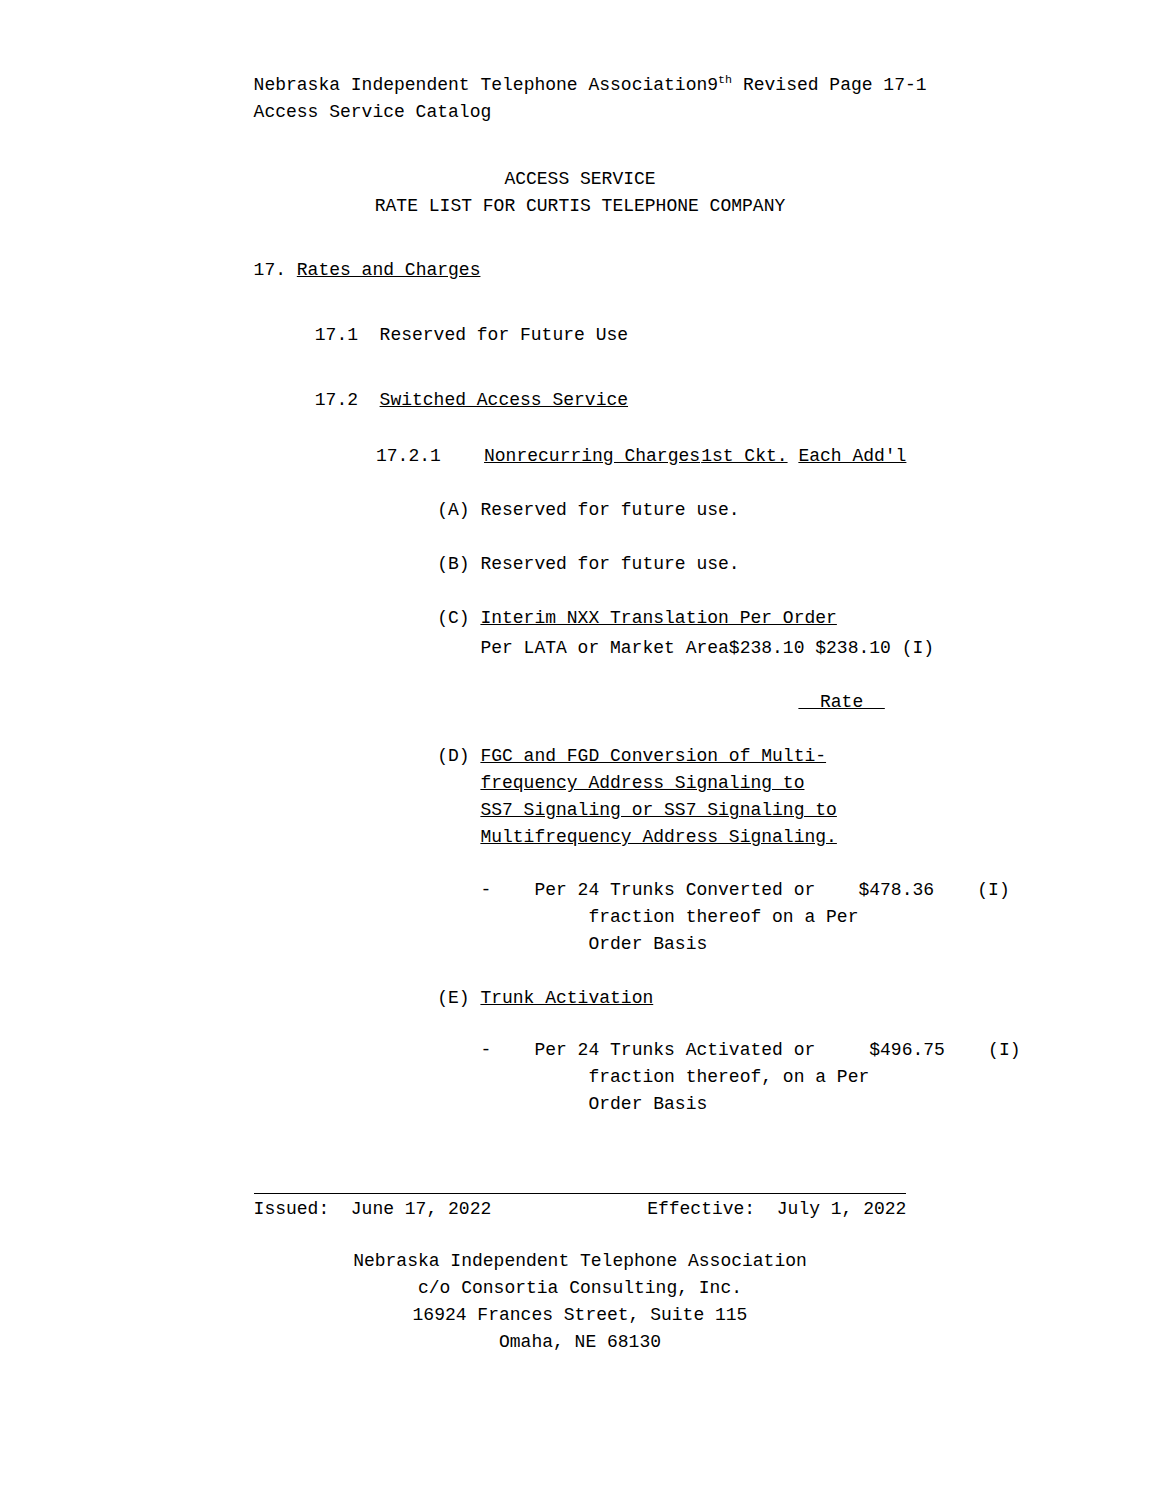Nebraska Independent Telephone Association Access Service Catalog
9th Revised Page 17-1
ACCESS SERVICE RATE LIST FOR CURTIS TELEPHONE COMPANY
17. Rates and Charges
17.1 Reserved for Future Use
17.2 Switched Access Service
17.2.1 Nonrecurring Charges 1st Ckt. Each Add'l
(A) Reserved for future use.
(B) Reserved for future use.
(C) Interim NXX Translation Per Order
Per LATA or Market Area $238.10 $238.10 (I)
Rate
(D) FGC and FGD Conversion of Multi- frequency Address Signaling to SS7 Signaling or SS7 Signaling to Multifrequency Address Signaling.
- Per 24 Trunks Converted or fraction thereof on a Per Order Basis $478.36 (I)
(E) Trunk Activation
- Per 24 Trunks Activated or fraction thereof, on a Per Order Basis $496.75 (I)
Issued: June 17, 2022 Effective: July 1, 2022
Nebraska Independent Telephone Association c/o Consortia Consulting, Inc. 16924 Frances Street, Suite 115 Omaha, NE 68130